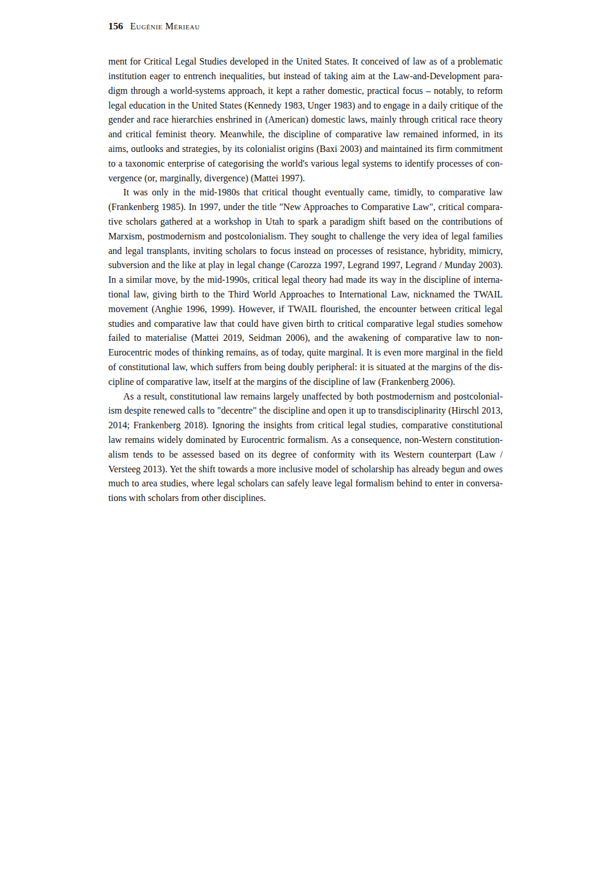156 Eugénie Mérieau
ment for Critical Legal Studies developed in the United States. It conceived of law as of a problematic institution eager to entrench inequalities, but instead of taking aim at the Law-and-Development paradigm through a world-systems approach, it kept a rather domestic, practical focus – notably, to reform legal education in the United States (Kennedy 1983, Unger 1983) and to engage in a daily critique of the gender and race hierarchies enshrined in (American) domestic laws, mainly through critical race theory and critical feminist theory. Meanwhile, the discipline of comparative law remained informed, in its aims, outlooks and strategies, by its colonialist origins (Baxi 2003) and maintained its firm commitment to a taxonomic enterprise of categorising the world's various legal systems to identify processes of convergence (or, marginally, divergence) (Mattei 1997).
It was only in the mid-1980s that critical thought eventually came, timidly, to comparative law (Frankenberg 1985). In 1997, under the title "New Approaches to Comparative Law", critical comparative scholars gathered at a workshop in Utah to spark a paradigm shift based on the contributions of Marxism, postmodernism and postcolonialism. They sought to challenge the very idea of legal families and legal transplants, inviting scholars to focus instead on processes of resistance, hybridity, mimicry, subversion and the like at play in legal change (Carozza 1997, Legrand 1997, Legrand / Munday 2003). In a similar move, by the mid-1990s, critical legal theory had made its way in the discipline of international law, giving birth to the Third World Approaches to International Law, nicknamed the TWAIL movement (Anghie 1996, 1999). However, if TWAIL flourished, the encounter between critical legal studies and comparative law that could have given birth to critical comparative legal studies somehow failed to materialise (Mattei 2019, Seidman 2006), and the awakening of comparative law to non-Eurocentric modes of thinking remains, as of today, quite marginal. It is even more marginal in the field of constitutional law, which suffers from being doubly peripheral: it is situated at the margins of the discipline of comparative law, itself at the margins of the discipline of law (Frankenberg 2006).
As a result, constitutional law remains largely unaffected by both postmodernism and postcolonialism despite renewed calls to "decentre" the discipline and open it up to transdisciplinarity (Hirschl 2013, 2014; Frankenberg 2018). Ignoring the insights from critical legal studies, comparative constitutional law remains widely dominated by Eurocentric formalism. As a consequence, non-Western constitutionalism tends to be assessed based on its degree of conformity with its Western counterpart (Law / Versteeg 2013). Yet the shift towards a more inclusive model of scholarship has already begun and owes much to area studies, where legal scholars can safely leave legal formalism behind to enter in conversations with scholars from other disciplines.